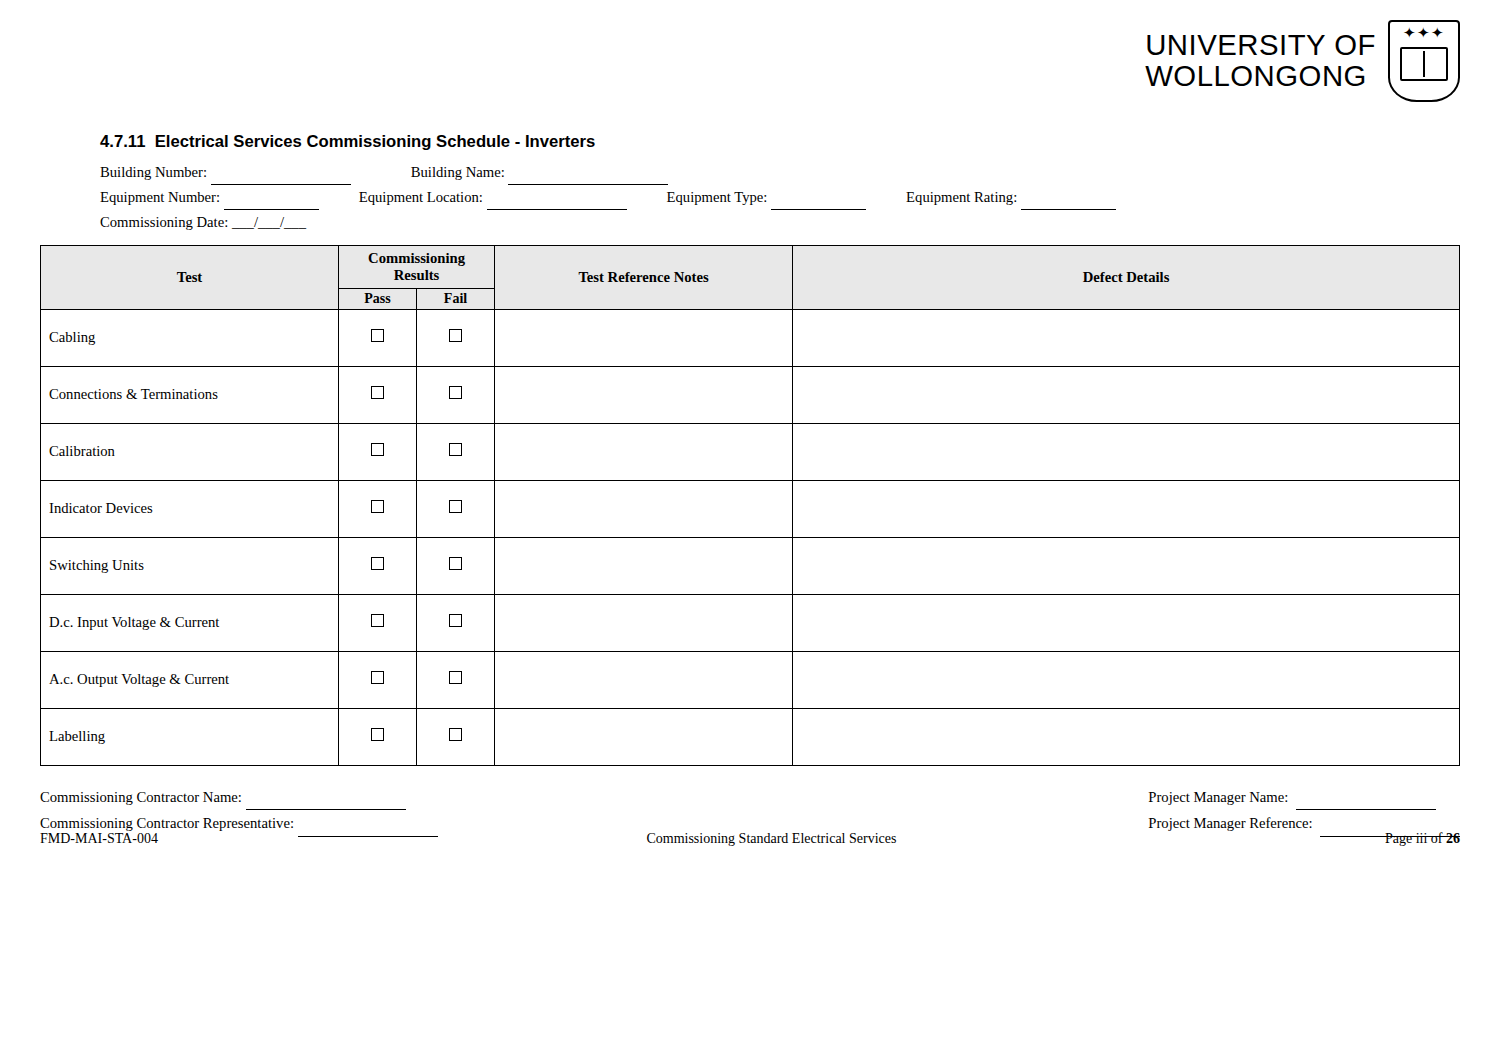UNIVERSITY OF WOLLONGONG
✦✦✦
4.7.11 Electrical Services Commissioning Schedule - Inverters
Building Number: Building Name:
Equipment Number: Equipment Location: Equipment Type: Equipment Rating:
Commissioning Date: ___/___/___
| Test | Commissioning Results | Test Reference Notes | Defect Details |
| --- | --- | --- | --- |
| Pass | Fail |
| Cabling | | | | |
| Connections & Terminations | | | | |
| Calibration | | | | |
| Indicator Devices | | | | |
| Switching Units | | | | |
| D.c. Input Voltage & Current | | | | |
| A.c. Output Voltage & Current | | | | |
| Labelling | | | | |
Commissioning Contractor Name:
Commissioning Contractor Representative:
Project Manager Name:
Project Manager Reference:
FMD-MAI-STA-004
Commissioning Standard Electrical Services
Page iii of 26